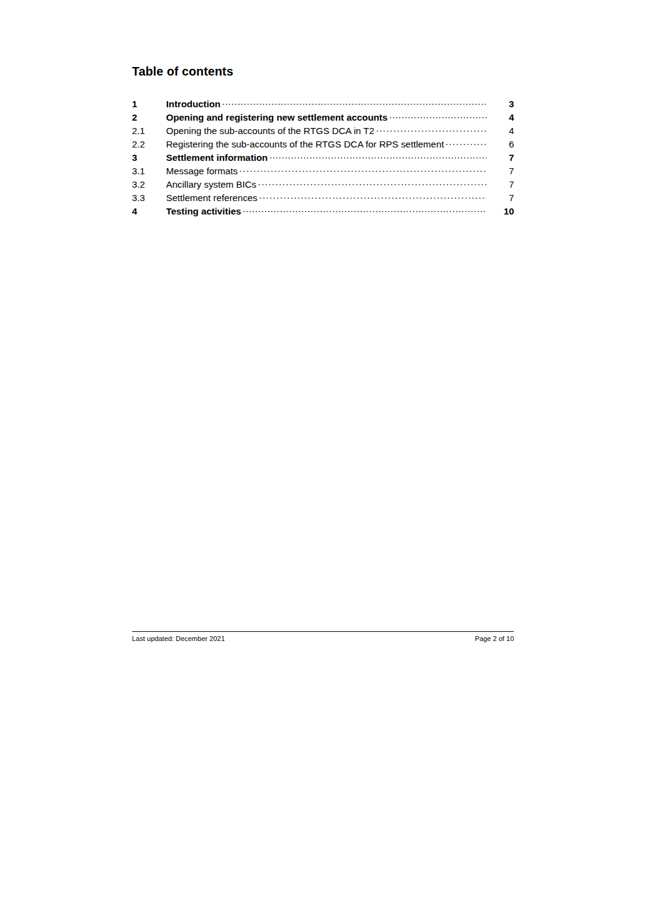Table of contents
| 1 | Introduction .................................................................................................. | 3 |
| 2 | Opening and registering new settlement accounts ............................................... | 4 |
| 2.1 | Opening the sub-accounts of the RTGS DCA in T2 ..................................................... | 4 |
| 2.2 | Registering the sub-accounts of the RTGS DCA for RPS settlement .......................... | 6 |
| 3 | Settlement information ............................................................................................. | 7 |
| 3.1 | Message formats ....................................................................................................... | 7 |
| 3.2 | Ancillary system BICs ................................................................................................ | 7 |
| 3.3 | Settlement references ................................................................................................ | 7 |
| 4 | Testing activities ................................................................................................. | 10 |
Last updated: December 2021 Page 2 of 10